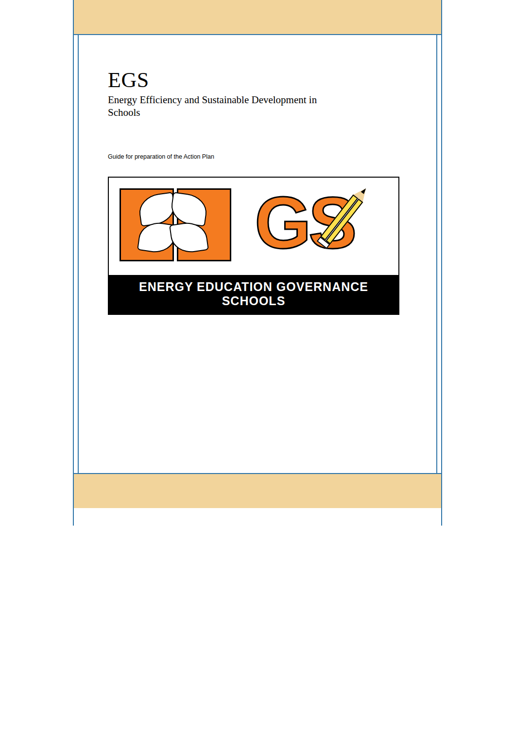EGS
Energy Efficiency and Sustainable Development in
Schools
Guide for preparation of the Action Plan
GS
ENERGY EDUCATION GOVERNANCE SCHOOLS